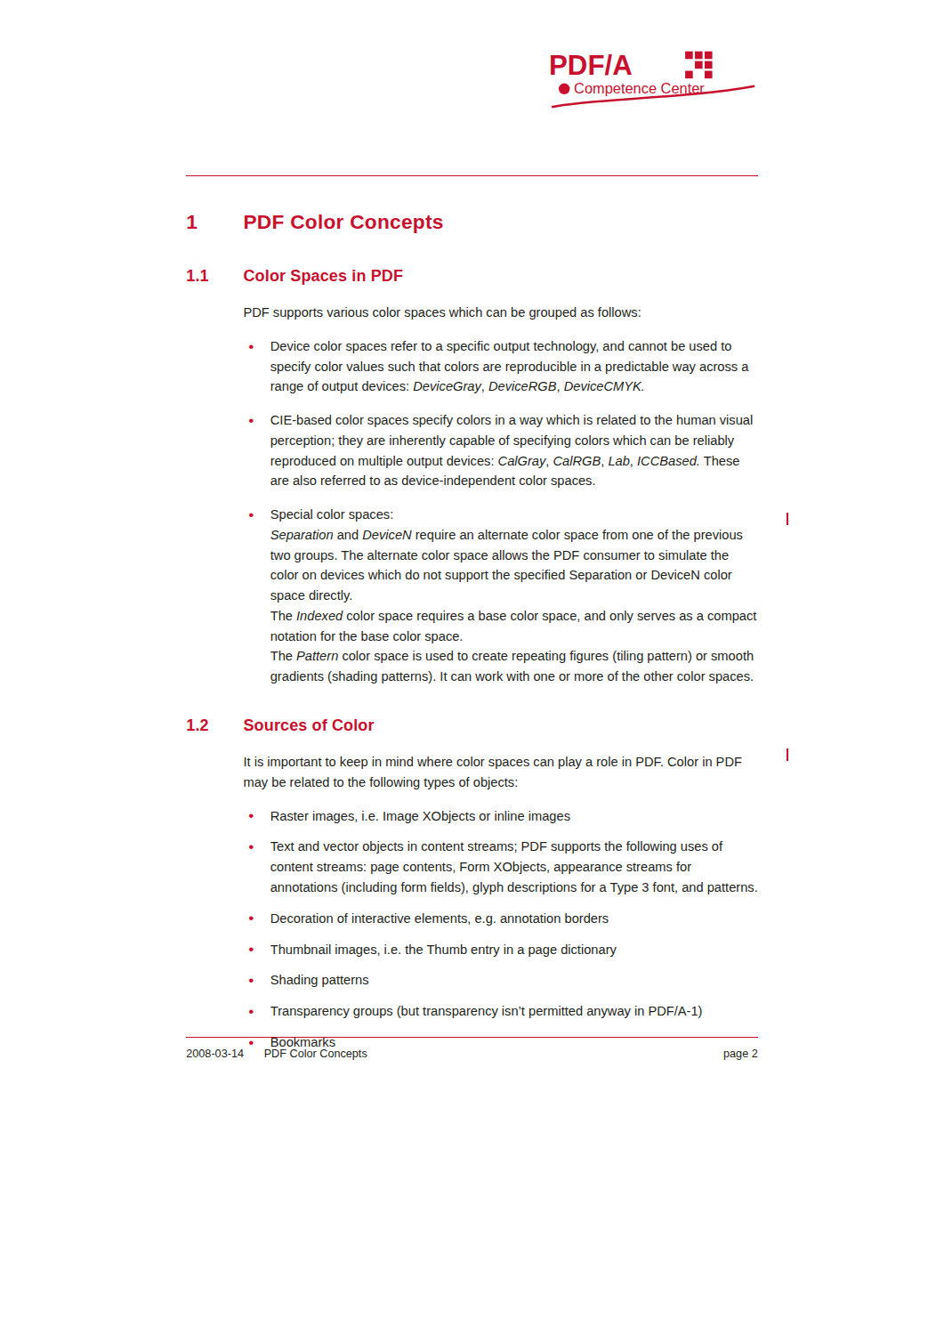PDF/A Competence Center
1 PDF Color Concepts
1.1 Color Spaces in PDF
PDF supports various color spaces which can be grouped as follows:
Device color spaces refer to a specific output technology, and cannot be used to specify color values such that colors are reproducible in a predictable way across a range of output devices: DeviceGray, DeviceRGB, DeviceCMYK.
CIE-based color spaces specify colors in a way which is related to the human visual perception; they are inherently capable of specifying colors which can be reliably reproduced on multiple output devices: CalGray, CalRGB, Lab, ICCBased. These are also referred to as device-independent color spaces.
Special color spaces:
Separation and DeviceN require an alternate color space from one of the previous two groups. The alternate color space allows the PDF consumer to simulate the color on devices which do not support the specified Separation or DeviceN color space directly.
The Indexed color space requires a base color space, and only serves as a compact notation for the base color space.
The Pattern color space is used to create repeating figures (tiling pattern) or smooth gradients (shading patterns). It can work with one or more of the other color spaces.
1.2 Sources of Color
It is important to keep in mind where color spaces can play a role in PDF. Color in PDF may be related to the following types of objects:
Raster images, i.e. Image XObjects or inline images
Text and vector objects in content streams; PDF supports the following uses of content streams: page contents, Form XObjects, appearance streams for annotations (including form fields), glyph descriptions for a Type 3 font, and patterns.
Decoration of interactive elements, e.g. annotation borders
Thumbnail images, i.e. the Thumb entry in a page dictionary
Shading patterns
Transparency groups (but transparency isn’t permitted anyway in PDF/A-1)
Bookmarks
2008-03-14 PDF Color Concepts
page 2